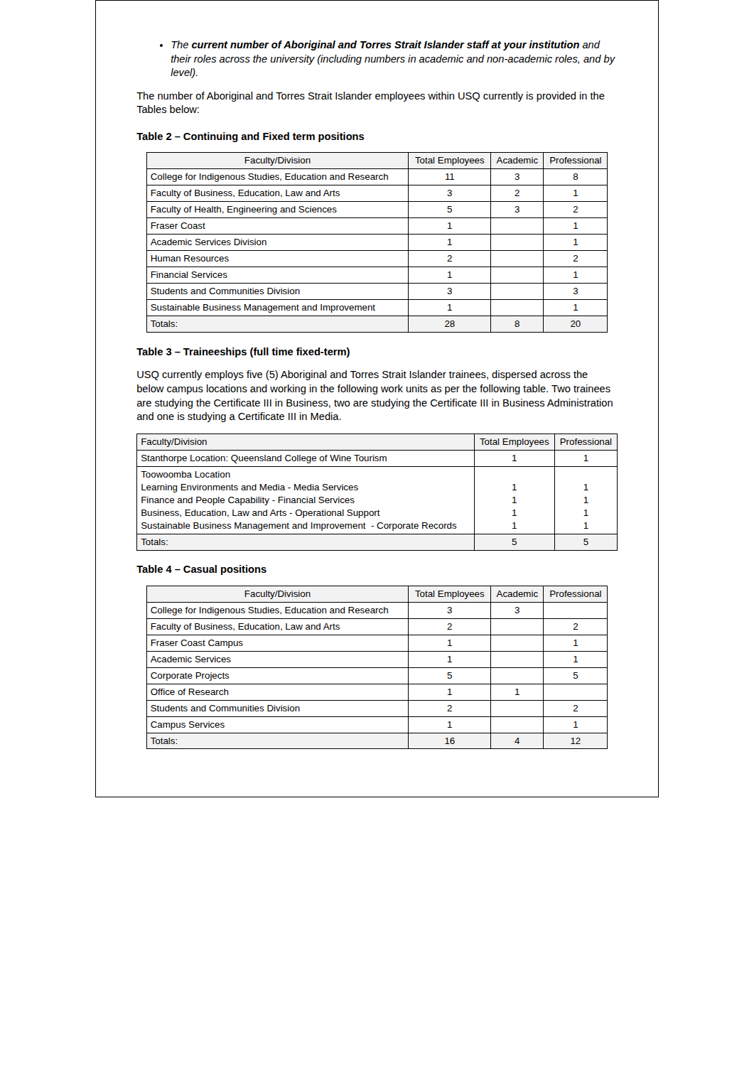The current number of Aboriginal and Torres Strait Islander staff at your institution and their roles across the university (including numbers in academic and non-academic roles, and by level).
The number of Aboriginal and Torres Strait Islander employees within USQ currently is provided in the Tables below:
Table 2 – Continuing and Fixed term positions
| Faculty/Division | Total Employees | Academic | Professional |
| --- | --- | --- | --- |
| College for Indigenous Studies, Education and Research | 11 | 3 | 8 |
| Faculty of Business, Education, Law and Arts | 3 | 2 | 1 |
| Faculty of Health, Engineering and Sciences | 5 | 3 | 2 |
| Fraser Coast | 1 | | 1 |
| Academic Services Division | 1 | | 1 |
| Human Resources | 2 | | 2 |
| Financial Services | 1 | | 1 |
| Students and Communities Division | 3 | | 3 |
| Sustainable Business Management and Improvement | 1 | | 1 |
| Totals: | 28 | 8 | 20 |
Table 3 – Traineeships (full time fixed-term)
USQ currently employs five (5) Aboriginal and Torres Strait Islander trainees, dispersed across the below campus locations and working in the following work units as per the following table. Two trainees are studying the Certificate III in Business, two are studying the Certificate III in Business Administration and one is studying a Certificate III in Media.
| Faculty/Division | Total Employees | Professional |
| --- | --- | --- |
| Stanthorpe Location: Queensland College of Wine Tourism | 1 | 1 |
| Toowoomba Location Learning Environments and Media - Media Services Finance and People Capability - Financial Services Business, Education, Law and Arts - Operational Support Sustainable Business Management and Improvement - Corporate Records | 1 1 1 1 | 1 1 1 1 |
| Totals: | 5 | 5 |
Table 4 – Casual positions
| Faculty/Division | Total Employees | Academic | Professional |
| --- | --- | --- | --- |
| College for Indigenous Studies, Education and Research | 3 | 3 | |
| Faculty of Business, Education, Law and Arts | 2 | | 2 |
| Fraser Coast Campus | 1 | | 1 |
| Academic Services | 1 | | 1 |
| Corporate Projects | 5 | | 5 |
| Office of Research | 1 | 1 | |
| Students and Communities Division | 2 | | 2 |
| Campus Services | 1 | | 1 |
| Totals: | 16 | 4 | 12 |